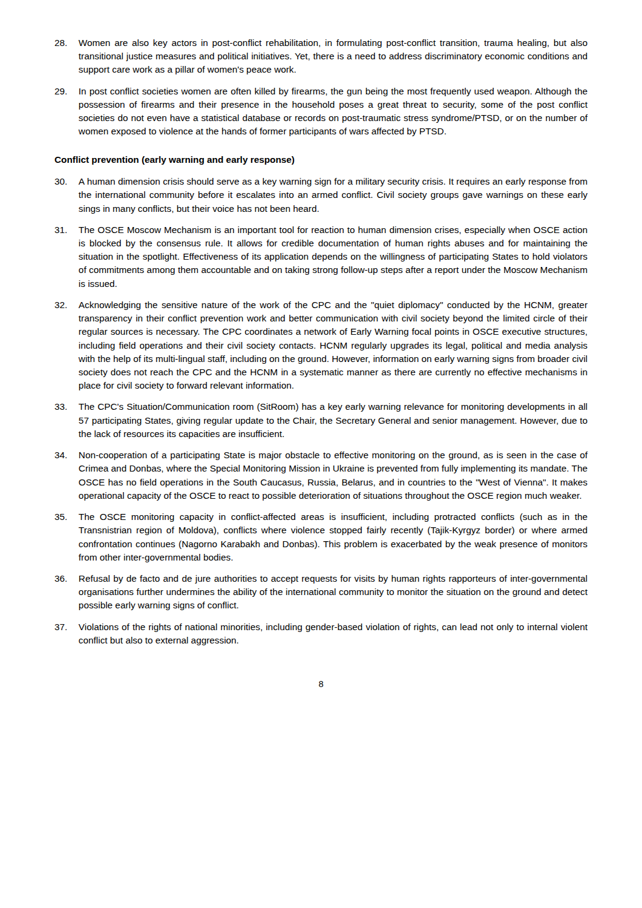Women are also key actors in post-conflict rehabilitation, in formulating post-conflict transition, trauma healing, but also transitional justice measures and political initiatives. Yet, there is a need to address discriminatory economic conditions and support care work as a pillar of women's peace work.
In post conflict societies women are often killed by firearms, the gun being the most frequently used weapon. Although the possession of firearms and their presence in the household poses a great threat to security, some of the post conflict societies do not even have a statistical database or records on post-traumatic stress syndrome/PTSD, or on the number of women exposed to violence at the hands of former participants of wars affected by PTSD.
Conflict prevention (early warning and early response)
A human dimension crisis should serve as a key warning sign for a military security crisis. It requires an early response from the international community before it escalates into an armed conflict. Civil society groups gave warnings on these early sings in many conflicts, but their voice has not been heard.
The OSCE Moscow Mechanism is an important tool for reaction to human dimension crises, especially when OSCE action is blocked by the consensus rule. It allows for credible documentation of human rights abuses and for maintaining the situation in the spotlight. Effectiveness of its application depends on the willingness of participating States to hold violators of commitments among them accountable and on taking strong follow-up steps after a report under the Moscow Mechanism is issued.
Acknowledging the sensitive nature of the work of the CPC and the "quiet diplomacy" conducted by the HCNM, greater transparency in their conflict prevention work and better communication with civil society beyond the limited circle of their regular sources is necessary. The CPC coordinates a network of Early Warning focal points in OSCE executive structures, including field operations and their civil society contacts. HCNM regularly upgrades its legal, political and media analysis with the help of its multi-lingual staff, including on the ground. However, information on early warning signs from broader civil society does not reach the CPC and the HCNM in a systematic manner as there are currently no effective mechanisms in place for civil society to forward relevant information.
The CPC's Situation/Communication room (SitRoom) has a key early warning relevance for monitoring developments in all 57 participating States, giving regular update to the Chair, the Secretary General and senior management. However, due to the lack of resources its capacities are insufficient.
Non-cooperation of a participating State is major obstacle to effective monitoring on the ground, as is seen in the case of Crimea and Donbas, where the Special Monitoring Mission in Ukraine is prevented from fully implementing its mandate. The OSCE has no field operations in the South Caucasus, Russia, Belarus, and in countries to the "West of Vienna". It makes operational capacity of the OSCE to react to possible deterioration of situations throughout the OSCE region much weaker.
The OSCE monitoring capacity in conflict-affected areas is insufficient, including protracted conflicts (such as in the Transnistrian region of Moldova), conflicts where violence stopped fairly recently (Tajik-Kyrgyz border) or where armed confrontation continues (Nagorno Karabakh and Donbas). This problem is exacerbated by the weak presence of monitors from other inter-governmental bodies.
Refusal by de facto and de jure authorities to accept requests for visits by human rights rapporteurs of inter-governmental organisations further undermines the ability of the international community to monitor the situation on the ground and detect possible early warning signs of conflict.
Violations of the rights of national minorities, including gender-based violation of rights, can lead not only to internal violent conflict but also to external aggression.
8